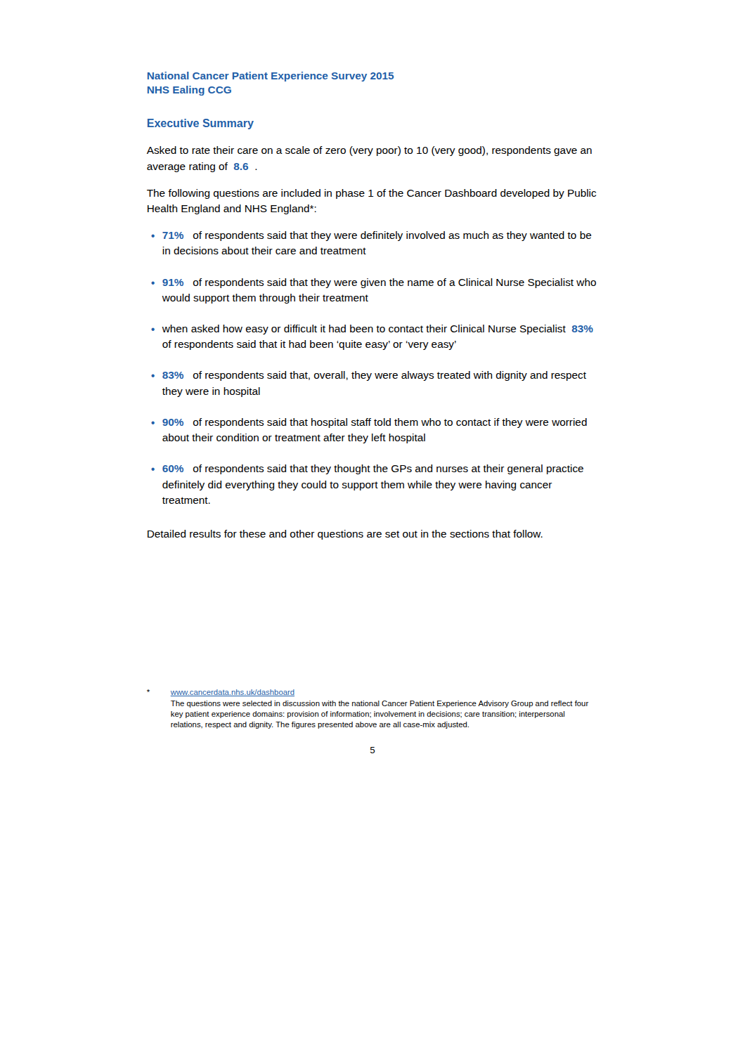National Cancer Patient Experience Survey 2015
NHS Ealing CCG
Executive Summary
Asked to rate their care on a scale of zero (very poor) to 10 (very good), respondents gave an average rating of 8.6 .
The following questions are included in phase 1 of the Cancer Dashboard developed by Public Health England and NHS England*:
71% of respondents said that they were definitely involved as much as they wanted to be in decisions about their care and treatment
91% of respondents said that they were given the name of a Clinical Nurse Specialist who would support them through their treatment
when asked how easy or difficult it had been to contact their Clinical Nurse Specialist 83% of respondents said that it had been ‘quite easy’ or ‘very easy’
83% of respondents said that, overall, they were always treated with dignity and respect they were in hospital
90% of respondents said that hospital staff told them who to contact if they were worried about their condition or treatment after they left hospital
60% of respondents said that they thought the GPs and nurses at their general practice definitely did everything they could to support them while they were having cancer treatment.
Detailed results for these and other questions are set out in the sections that follow.
*
www.cancerdata.nhs.uk/dashboard
The questions were selected in discussion with the national Cancer Patient Experience Advisory Group and reflect four key patient experience domains: provision of information; involvement in decisions; care transition; interpersonal relations, respect and dignity. The figures presented above are all case-mix adjusted.
5